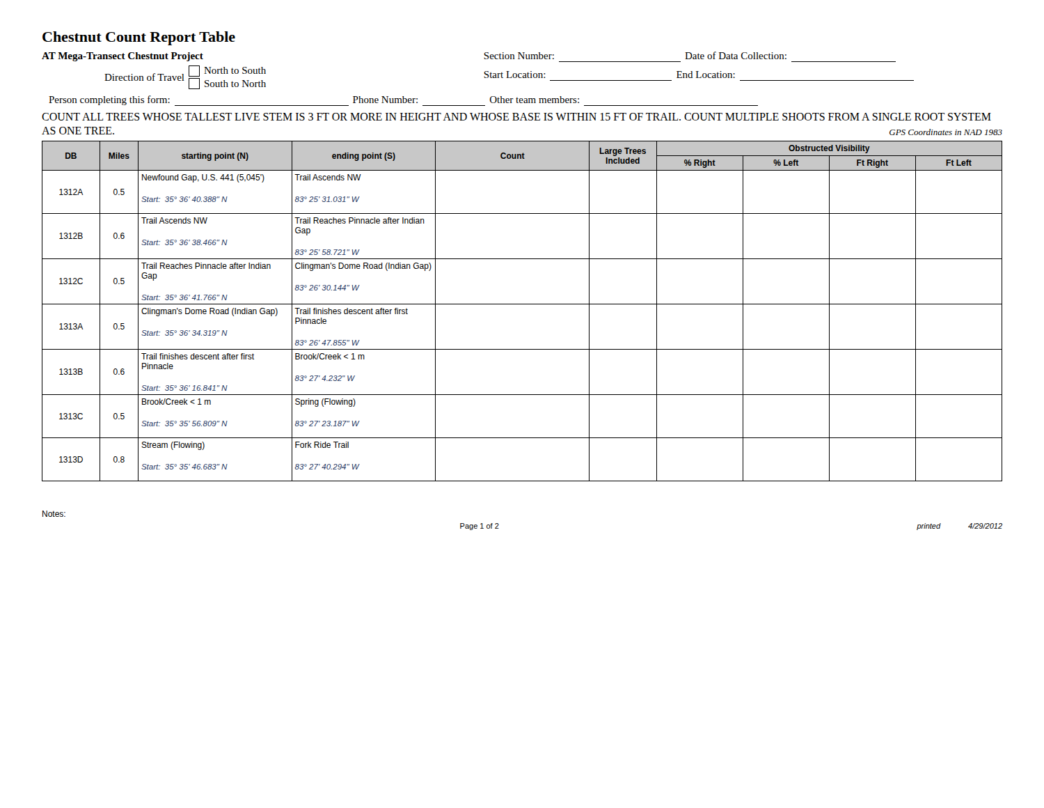Chestnut Count Report Table
AT Mega-Transect Chestnut Project
Direction of Travel North to South South to North
Section Number: Date of Data Collection:
Start Location: End Location:
Person completing this form: Phone Number: Other team members:
COUNT ALL TREES WHOSE TALLEST LIVE STEM IS 3 FT OR MORE IN HEIGHT AND WHOSE BASE IS WITHIN 15 FT OF TRAIL. COUNT MULTIPLE SHOOTS FROM A SINGLE ROOT SYSTEM AS ONE TREE.
GPS Coordinates in NAD 1983
| DB | Miles | starting point (N) | ending point (S) | Count | Large Trees Included | Obstructed Visibility |
| --- | --- | --- | --- | --- | --- | --- |
| % Right | % Left | Ft Right | Ft Left |
| 1312A | 0.5 | Newfound Gap, U.S. 441 (5,045') Start: 35° 36' 40.388" N | Trail Ascends NW 83° 25' 31.031" W | | | | | | |
| 1312B | 0.6 | Trail Ascends NW Start: 35° 36' 38.466" N | Trail Reaches Pinnacle after Indian Gap 83° 25' 58.721" W | | | | | | |
| 1312C | 0.5 | Trail Reaches Pinnacle after Indian Gap Start: 35° 36' 41.766" N | Clingman's Dome Road (Indian Gap) 83° 26' 30.144" W | | | | | | |
| 1313A | 0.5 | Clingman's Dome Road (Indian Gap) Start: 35° 36' 34.319" N | Trail finishes descent after first Pinnacle 83° 26' 47.855" W | | | | | | |
| 1313B | 0.6 | Trail finishes descent after first Pinnacle Start: 35° 36' 16.841" N | Brook/Creek < 1 m 83° 27' 4.232" W | | | | | | |
| 1313C | 0.5 | Brook/Creek < 1 m Start: 35° 35' 56.809" N | Spring (Flowing) 83° 27' 23.187" W | | | | | | |
| 1313D | 0.8 | Stream (Flowing) Start: 35° 35' 46.683" N | Fork Ride Trail 83° 27' 40.294" W | | | | | | |
Notes:
Page 1 of 2 printed 4/29/2012